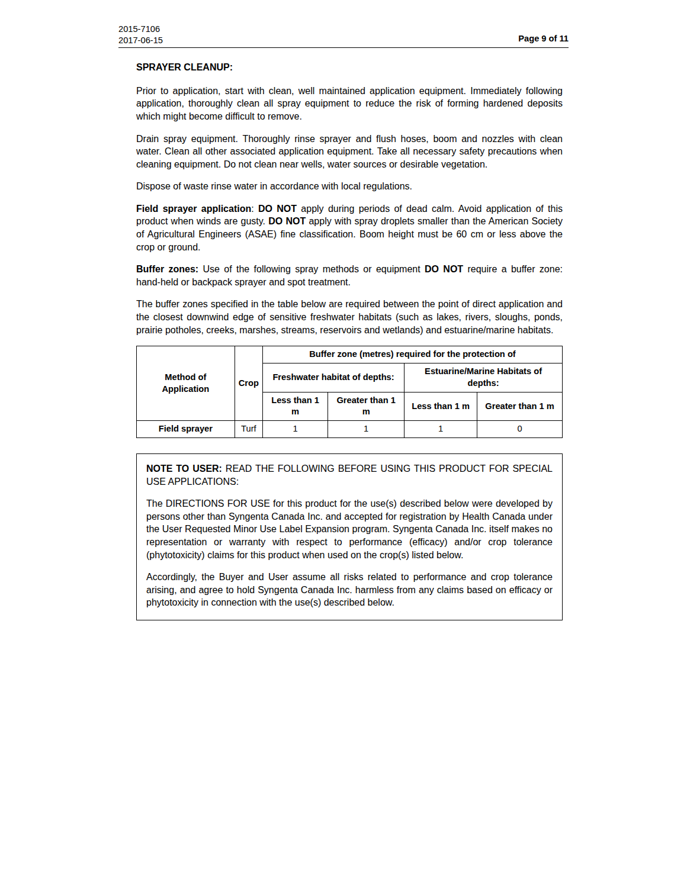2015-7106
2017-06-15
Page 9 of 11
SPRAYER CLEANUP:
Prior to application, start with clean, well maintained application equipment. Immediately following application, thoroughly clean all spray equipment to reduce the risk of forming hardened deposits which might become difficult to remove.
Drain spray equipment. Thoroughly rinse sprayer and flush hoses, boom and nozzles with clean water. Clean all other associated application equipment. Take all necessary safety precautions when cleaning equipment. Do not clean near wells, water sources or desirable vegetation.
Dispose of waste rinse water in accordance with local regulations.
Field sprayer application: DO NOT apply during periods of dead calm. Avoid application of this product when winds are gusty. DO NOT apply with spray droplets smaller than the American Society of Agricultural Engineers (ASAE) fine classification. Boom height must be 60 cm or less above the crop or ground.
Buffer zones: Use of the following spray methods or equipment DO NOT require a buffer zone: hand-held or backpack sprayer and spot treatment.
The buffer zones specified in the table below are required between the point of direct application and the closest downwind edge of sensitive freshwater habitats (such as lakes, rivers, sloughs, ponds, prairie potholes, creeks, marshes, streams, reservoirs and wetlands) and estuarine/marine habitats.
| Method of Application | Crop | Buffer zone (metres) required for the protection of |
| --- | --- | --- |
| Freshwater habitat of depths: | Estuarine/Marine Habitats of depths: |
| Less than 1 m | Greater than 1 m | Less than 1 m | Greater than 1 m |
| Field sprayer | Turf | 1 | 1 | 1 | 0 |
NOTE TO USER: READ THE FOLLOWING BEFORE USING THIS PRODUCT FOR SPECIAL USE APPLICATIONS:
The DIRECTIONS FOR USE for this product for the use(s) described below were developed by persons other than Syngenta Canada Inc. and accepted for registration by Health Canada under the User Requested Minor Use Label Expansion program. Syngenta Canada Inc. itself makes no representation or warranty with respect to performance (efficacy) and/or crop tolerance (phytotoxicity) claims for this product when used on the crop(s) listed below.
Accordingly, the Buyer and User assume all risks related to performance and crop tolerance arising, and agree to hold Syngenta Canada Inc. harmless from any claims based on efficacy or phytotoxicity in connection with the use(s) described below.